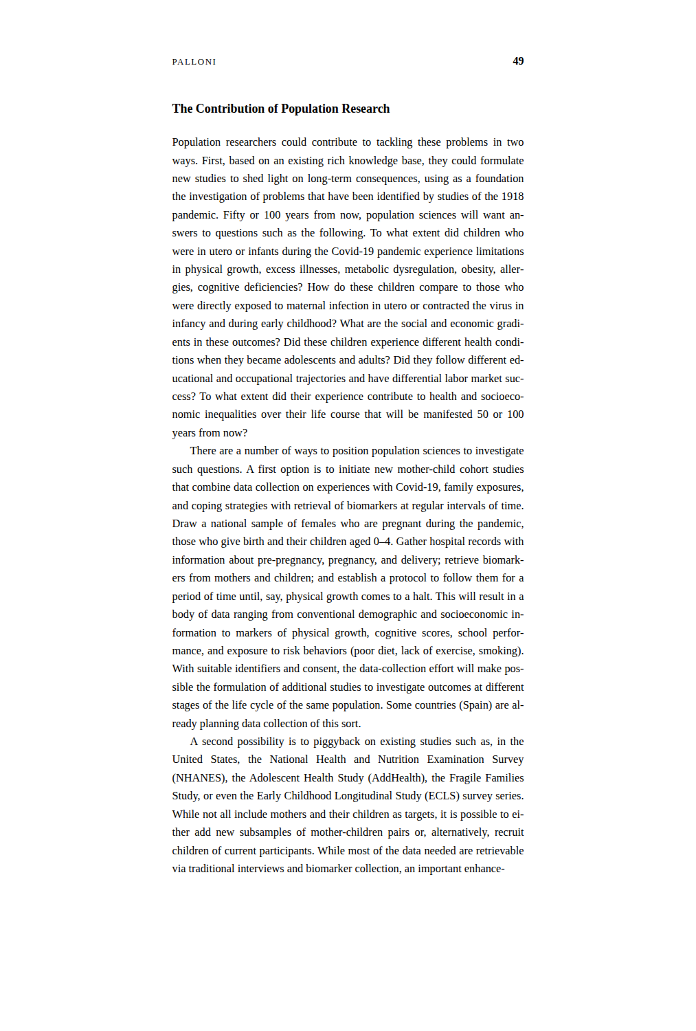Palloni 49
The Contribution of Population Research
Population researchers could contribute to tackling these problems in two ways. First, based on an existing rich knowledge base, they could formulate new studies to shed light on long-term consequences, using as a foundation the investigation of problems that have been identified by studies of the 1918 pandemic. Fifty or 100 years from now, population sciences will want answers to questions such as the following. To what extent did children who were in utero or infants during the Covid-19 pandemic experience limitations in physical growth, excess illnesses, metabolic dysregulation, obesity, allergies, cognitive deficiencies? How do these children compare to those who were directly exposed to maternal infection in utero or contracted the virus in infancy and during early childhood? What are the social and economic gradients in these outcomes? Did these children experience different health conditions when they became adolescents and adults? Did they follow different educational and occupational trajectories and have differential labor market success? To what extent did their experience contribute to health and socioeconomic inequalities over their life course that will be manifested 50 or 100 years from now?
There are a number of ways to position population sciences to investigate such questions. A first option is to initiate new mother-child cohort studies that combine data collection on experiences with Covid-19, family exposures, and coping strategies with retrieval of biomarkers at regular intervals of time. Draw a national sample of females who are pregnant during the pandemic, those who give birth and their children aged 0–4. Gather hospital records with information about pre-pregnancy, pregnancy, and delivery; retrieve biomarkers from mothers and children; and establish a protocol to follow them for a period of time until, say, physical growth comes to a halt. This will result in a body of data ranging from conventional demographic and socioeconomic information to markers of physical growth, cognitive scores, school performance, and exposure to risk behaviors (poor diet, lack of exercise, smoking). With suitable identifiers and consent, the data-collection effort will make possible the formulation of additional studies to investigate outcomes at different stages of the life cycle of the same population. Some countries (Spain) are already planning data collection of this sort.
A second possibility is to piggyback on existing studies such as, in the United States, the National Health and Nutrition Examination Survey (NHANES), the Adolescent Health Study (AddHealth), the Fragile Families Study, or even the Early Childhood Longitudinal Study (ECLS) survey series. While not all include mothers and their children as targets, it is possible to either add new subsamples of mother-children pairs or, alternatively, recruit children of current participants. While most of the data needed are retrievable via traditional interviews and biomarker collection, an important enhance-